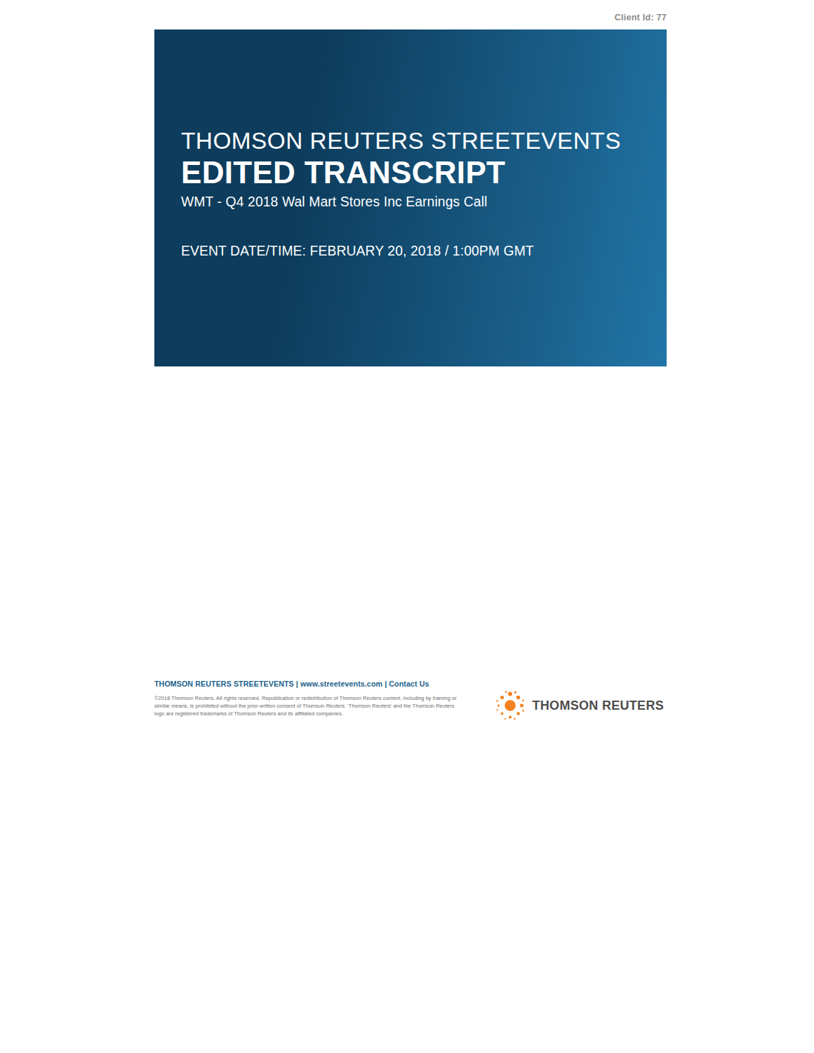Client Id: 77
THOMSON REUTERS STREETEVENTS
EDITED TRANSCRIPT
WMT - Q4 2018 Wal Mart Stores Inc Earnings Call
EVENT DATE/TIME: FEBRUARY 20, 2018 / 1:00PM GMT
THOMSON REUTERS STREETEVENTS | www.streetevents.com | Contact Us
©2018 Thomson Reuters. All rights reserved. Republication or redistribution of Thomson Reuters content, including by framing or similar means, is prohibited without the prior written consent of Thomson Reuters. 'Thomson Reuters' and the Thomson Reuters logo are registered trademarks of Thomson Reuters and its affiliated companies.
THOMSON REUTERS